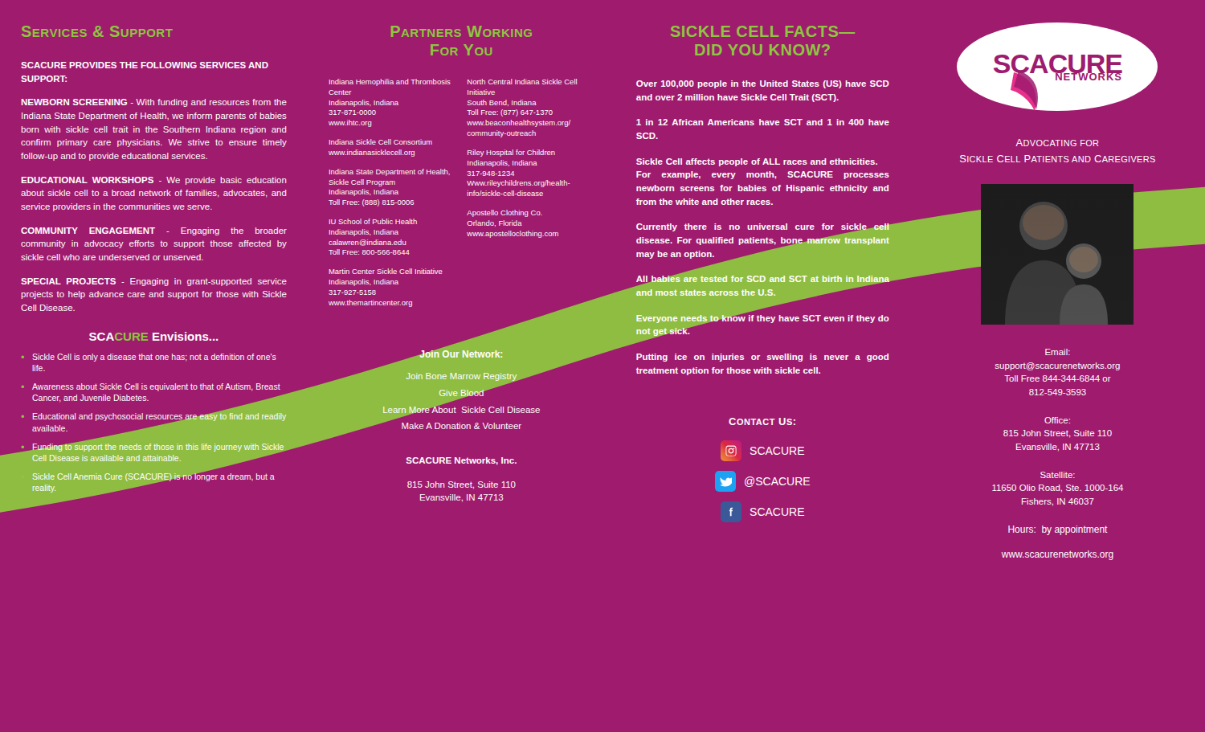SERVICES & SUPPORT
SCACURE PROVIDES THE FOLLOWING SERVICES AND SUPPORT:
NEWBORN SCREENING - With funding and resources from the Indiana State Department of Health, we inform parents of babies born with sickle cell trait in the Southern Indiana region and confirm primary care physicians. We strive to ensure timely follow-up and to provide educational services.
EDUCATIONAL WORKSHOPS - We provide basic education about sickle cell to a broad network of families, advocates, and service providers in the communities we serve.
COMMUNITY ENGAGEMENT - Engaging the broader community in advocacy efforts to support those affected by sickle cell who are underserved or unserved.
SPECIAL PROJECTS - Engaging in grant-supported service projects to help advance care and support for those with Sickle Cell Disease.
SCACURE Envisions...
Sickle Cell is only a disease that one has; not a definition of one's life.
Awareness about Sickle Cell is equivalent to that of Autism, Breast Cancer, and Juvenile Diabetes.
Educational and psychosocial resources are easy to find and readily available.
Funding to support the needs of those in this life journey with Sickle Cell Disease is available and attainable.
Sickle Cell Anemia Cure (SCACURE) is no longer a dream, but a reality.
PARTNERS WORKING
FOR YOU
Indiana Hemophilia and Thrombosis Center
Indianapolis, Indiana
317-871-0000
www.ihtc.org
Indiana Sickle Cell Consortium
www.indianasicklecell.org
Indiana State Department of Health, Sickle Cell Program
Indianapolis, Indiana
Toll Free: (888) 815-0006
IU School of Public Health
Indianapolis, Indiana
calawren@indiana.edu
Toll Free: 800-566-8644
Martin Center Sickle Cell Initiative
Indianapolis, Indiana
317-927-5158
www.themartincenter.org
North Central Indiana Sickle Cell Initiative
South Bend, Indiana
Toll Free: (877) 647-1370
www.beaconhealthsystem.org/ community-outreach
Riley Hospital for Children
Indianapolis, Indiana
317-948-1234
Www.rileychildrens.org/health-info/sickle-cell-disease
Apostello Clothing Co.
Orlando, Florida
www.apostelloclothing.com
Join Our Network:
Join Bone Marrow Registry
Give Blood
Learn More About Sickle Cell Disease
Make A Donation & Volunteer
SCACURE Networks, Inc.
815 John Street, Suite 110
Evansville, IN 47713
SICKLE CELL FACTS—
DID YOU KNOW?
Over 100,000 people in the United States (US) have SCD and over 2 million have Sickle Cell Trait (SCT).
1 in 12 African Americans have SCT and 1 in 400 have SCD.
Sickle Cell affects people of ALL races and ethnicities. For example, every month, SCACURE processes newborn screens for babies of Hispanic ethnicity and from the white and other races.
Currently there is no universal cure for sickle cell disease. For qualified patients, bone marrow transplant may be an option.
All babies are tested for SCD and SCT at birth in Indiana and most states across the U.S.
Everyone needs to know if they have SCT even if they do not get sick.
Putting ice on injuries or swelling is never a good treatment option for those with sickle cell.
CONTACT US:
SCACURE
@SCACURE
SCACURE
SC ACURE NETWORKS
ADVOCATING FOR
SICKLE CELL PATIENTS AND CAREGIVERS
Email:
support@scacurenetworks.org
Toll Free 844-344-6844 or
812-549-3593
Office:
815 John Street, Suite 110
Evansville, IN 47713
Satellite:
11650 Olio Road, Ste. 1000-164
Fishers, IN 46037
Hours: by appointment
www.scacurenetworks.org